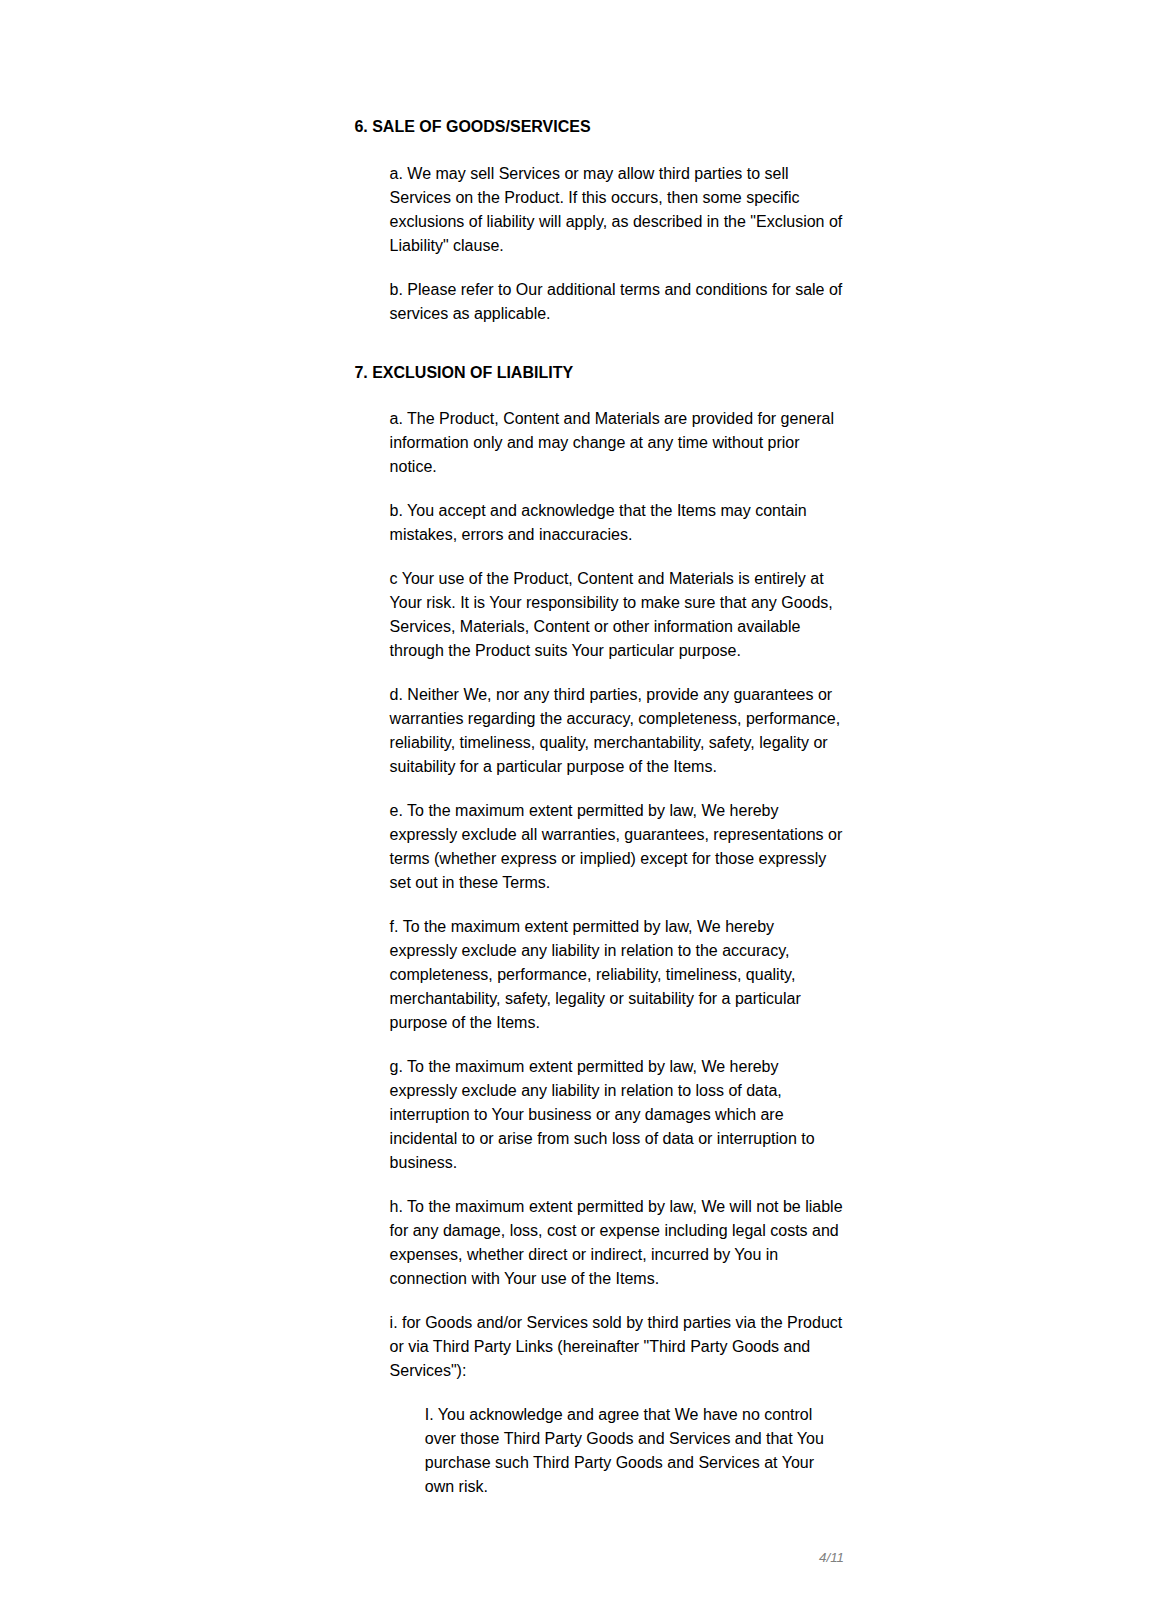6. SALE OF GOODS/SERVICES
a. We may sell Services or may allow third parties to sell Services on the Product. If this occurs, then some specific exclusions of liability will apply, as described in the "Exclusion of Liability" clause.
b. Please refer to Our additional terms and conditions for sale of services as applicable.
7. EXCLUSION OF LIABILITY
a. The Product, Content and Materials are provided for general information only and may change at any time without prior notice.
b. You accept and acknowledge that the Items may contain mistakes, errors and inaccuracies.
c Your use of the Product, Content and Materials is entirely at Your risk. It is Your responsibility to make sure that any Goods, Services, Materials, Content or other information available through the Product suits Your particular purpose.
d. Neither We, nor any third parties, provide any guarantees or warranties regarding the accuracy, completeness, performance, reliability, timeliness, quality, merchantability, safety, legality or suitability for a particular purpose of the Items.
e. To the maximum extent permitted by law, We hereby expressly exclude all warranties, guarantees, representations or terms (whether express or implied) except for those expressly set out in these Terms.
f. To the maximum extent permitted by law, We hereby expressly exclude any liability in relation to the accuracy, completeness, performance, reliability, timeliness, quality, merchantability, safety, legality or suitability for a particular purpose of the Items.
g. To the maximum extent permitted by law, We hereby expressly exclude any liability in relation to loss of data, interruption to Your business or any damages which are incidental to or arise from such loss of data or interruption to business.
h. To the maximum extent permitted by law, We will not be liable for any damage, loss, cost or expense including legal costs and expenses, whether direct or indirect, incurred by You in connection with Your use of the Items.
i. for Goods and/or Services sold by third parties via the Product or via Third Party Links (hereinafter "Third Party Goods and Services"):
I. You acknowledge and agree that We have no control over those Third Party Goods and Services and that You purchase such Third Party Goods and Services at Your own risk.
4/11